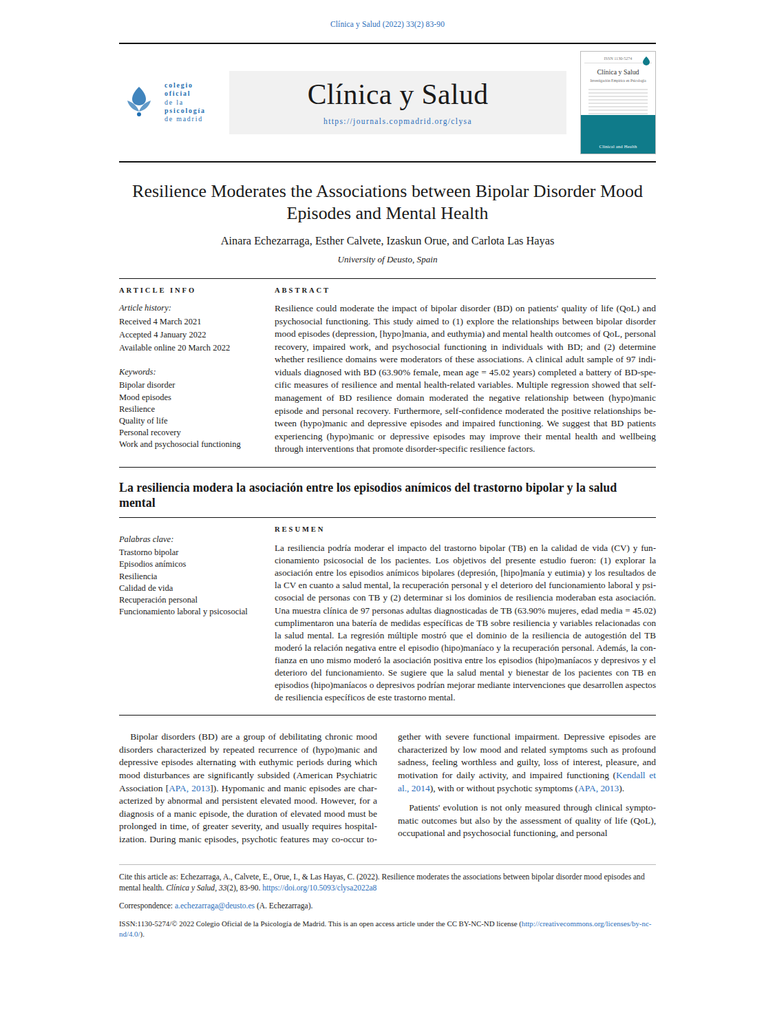Clínica y Salud (2022) 33(2) 83-90
Colegio Oficial de la Psicología de Madrid
Clínica y Salud
https://journals.copmadrid.org/clysa
ISSN 1130-5274
Clínica y Salud
Investigación Empírica en Psicología
Clinical and Health
Resilience Moderates the Associations between Bipolar Disorder Mood Episodes and Mental Health
Ainara Echezarraga, Esther Calvete, Izaskun Orue, and Carlota Las Hayas
University of Deusto, Spain
Article info
Article history:
Received 4 March 2021
Accepted 4 January 2022
Available online 20 March 2022
Keywords:
Bipolar disorder
Mood episodes
Resilience
Quality of life
Personal recovery
Work and psychosocial functioning
Abstract
Resilience could moderate the impact of bipolar disorder (BD) on patients' quality of life (QoL) and psychosocial functioning. This study aimed to (1) explore the relationships between bipolar disorder mood episodes (depression, [hypo]mania, and euthymia) and mental health outcomes of QoL, personal recovery, impaired work, and psychosocial functioning in individuals with BD; and (2) determine whether resilience domains were moderators of these associations. A clinical adult sample of 97 individuals diagnosed with BD (63.90% female, mean age = 45.02 years) completed a battery of BD-specific measures of resilience and mental health-related variables. Multiple regression showed that self-management of BD resilience domain moderated the negative relationship between (hypo)manic episode and personal recovery. Furthermore, self-confidence moderated the positive relationships between (hypo)manic and depressive episodes and impaired functioning. We suggest that BD patients experiencing (hypo)manic or depressive episodes may improve their mental health and wellbeing through interventions that promote disorder-specific resilience factors.
La resiliencia modera la asociación entre los episodios anímicos del trastorno bipolar y la salud mental
Palabras clave:
Trastorno bipolar
Episodios anímicos
Resiliencia
Calidad de vida
Recuperación personal
Funcionamiento laboral y psicosocial
Resumen
La resiliencia podría moderar el impacto del trastorno bipolar (TB) en la calidad de vida (CV) y funcionamiento psicosocial de los pacientes. Los objetivos del presente estudio fueron: (1) explorar la asociación entre los episodios anímicos bipolares (depresión, [hipo]manía y eutimia) y los resultados de la CV en cuanto a salud mental, la recuperación personal y el deterioro del funcionamiento laboral y psicosocial de personas con TB y (2) determinar si los dominios de resiliencia moderaban esta asociación. Una muestra clínica de 97 personas adultas diagnosticadas de TB (63.90% mujeres, edad media = 45.02) cumplimentaron una batería de medidas específicas de TB sobre resiliencia y variables relacionadas con la salud mental. La regresión múltiple mostró que el dominio de la resiliencia de autogestión del TB moderó la relación negativa entre el episodio (hipo)maníaco y la recuperación personal. Además, la confianza en uno mismo moderó la asociación positiva entre los episodios (hipo)maníacos y depresivos y el deterioro del funcionamiento. Se sugiere que la salud mental y bienestar de los pacientes con TB en episodios (hipo)maníacos o depresivos podrían mejorar mediante intervenciones que desarrollen aspectos de resiliencia específicos de este trastorno mental.
Bipolar disorders (BD) are a group of debilitating chronic mood disorders characterized by repeated recurrence of (hypo)manic and depressive episodes alternating with euthymic periods during which mood disturbances are significantly subsided (American Psychiatric Association [APA, 2013]). Hypomanic and manic episodes are characterized by abnormal and persistent elevated mood. However, for a diagnosis of a manic episode, the duration of elevated mood must be prolonged in time, of greater severity, and usually requires hospitalization. During manic episodes, psychotic features may co-occur together with severe functional impairment. Depressive episodes are characterized by low mood and related symptoms such as profound sadness, feeling worthless and guilty, loss of interest, pleasure, and motivation for daily activity, and impaired functioning (Kendall et al., 2014), with or without psychotic symptoms (APA, 2013).
Patients' evolution is not only measured through clinical symptomatic outcomes but also by the assessment of quality of life (QoL), occupational and psychosocial functioning, and personal
Cite this article as: Echezarraga, A., Calvete, E., Orue, I., & Las Hayas, C. (2022). Resilience moderates the associations between bipolar disorder mood episodes and mental health. Clínica y Salud, 33(2), 83-90. https://doi.org/10.5093/clysa2022a8
Correspondence: a.echezarraga@deusto.es (A. Echezarraga).
ISSN:1130-5274/© 2022 Colegio Oficial de la Psicología de Madrid. This is an open access article under the CC BY-NC-ND license (http://creativecommons.org/licenses/by-nc-nd/4.0/).